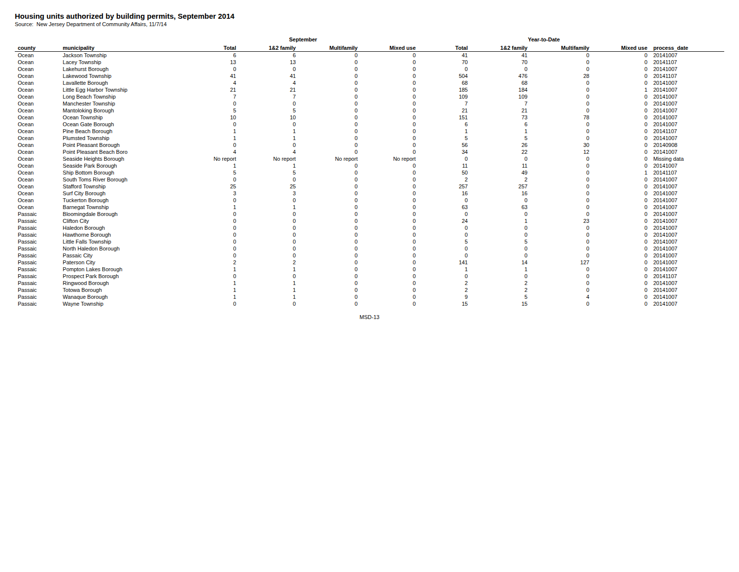Housing units authorized by building permits, September 2014
Source: New Jersey Department of Community Affairs, 11/7/14
| | September | | Year-to-Date | |
| --- | --- | --- | --- | --- |
| county | municipality | Total | 1&2 family | Multifamily | Mixed use | | Total | 1&2 family | Multifamily | Mixed use | process_date |
| Ocean | Jackson Township | 6 | 6 | 0 | 0 | | 41 | 41 | 0 | 0 | 20141007 |
| Ocean | Lacey Township | 13 | 13 | 0 | 0 | | 70 | 70 | 0 | 0 | 20141107 |
| Ocean | Lakehurst Borough | 0 | 0 | 0 | 0 | | 0 | 0 | 0 | 0 | 20141007 |
| Ocean | Lakewood Township | 41 | 41 | 0 | 0 | | 504 | 476 | 28 | 0 | 20141107 |
| Ocean | Lavallette Borough | 4 | 4 | 0 | 0 | | 68 | 68 | 0 | 0 | 20141007 |
| Ocean | Little Egg Harbor Township | 21 | 21 | 0 | 0 | | 185 | 184 | 0 | 1 | 20141007 |
| Ocean | Long Beach Township | 7 | 7 | 0 | 0 | | 109 | 109 | 0 | 0 | 20141007 |
| Ocean | Manchester Township | 0 | 0 | 0 | 0 | | 7 | 7 | 0 | 0 | 20141007 |
| Ocean | Mantoloking Borough | 5 | 5 | 0 | 0 | | 21 | 21 | 0 | 0 | 20141007 |
| Ocean | Ocean Township | 10 | 10 | 0 | 0 | | 151 | 73 | 78 | 0 | 20141007 |
| Ocean | Ocean Gate Borough | 0 | 0 | 0 | 0 | | 6 | 6 | 0 | 0 | 20141007 |
| Ocean | Pine Beach Borough | 1 | 1 | 0 | 0 | | 1 | 1 | 0 | 0 | 20141107 |
| Ocean | Plumsted Township | 1 | 1 | 0 | 0 | | 5 | 5 | 0 | 0 | 20141007 |
| Ocean | Point Pleasant Borough | 0 | 0 | 0 | 0 | | 56 | 26 | 30 | 0 | 20140908 |
| Ocean | Point Pleasant Beach Boro | 4 | 4 | 0 | 0 | | 34 | 22 | 12 | 0 | 20141007 |
| Ocean | Seaside Heights Borough | No report | No report | No report | No report | | 0 | 0 | 0 | 0 | Missing data |
| Ocean | Seaside Park Borough | 1 | 1 | 0 | 0 | | 11 | 11 | 0 | 0 | 20141007 |
| Ocean | Ship Bottom Borough | 5 | 5 | 0 | 0 | | 50 | 49 | 0 | 1 | 20141107 |
| Ocean | South Toms River Borough | 0 | 0 | 0 | 0 | | 2 | 2 | 0 | 0 | 20141007 |
| Ocean | Stafford Township | 25 | 25 | 0 | 0 | | 257 | 257 | 0 | 0 | 20141007 |
| Ocean | Surf City Borough | 3 | 3 | 0 | 0 | | 16 | 16 | 0 | 0 | 20141007 |
| Ocean | Tuckerton Borough | 0 | 0 | 0 | 0 | | 0 | 0 | 0 | 0 | 20141007 |
| Ocean | Barnegat Township | 1 | 1 | 0 | 0 | | 63 | 63 | 0 | 0 | 20141007 |
| Passaic | Bloomingdale Borough | 0 | 0 | 0 | 0 | | 0 | 0 | 0 | 0 | 20141007 |
| Passaic | Clifton City | 0 | 0 | 0 | 0 | | 24 | 1 | 23 | 0 | 20141007 |
| Passaic | Haledon Borough | 0 | 0 | 0 | 0 | | 0 | 0 | 0 | 0 | 20141007 |
| Passaic | Hawthorne Borough | 0 | 0 | 0 | 0 | | 0 | 0 | 0 | 0 | 20141007 |
| Passaic | Little Falls Township | 0 | 0 | 0 | 0 | | 5 | 5 | 0 | 0 | 20141007 |
| Passaic | North Haledon Borough | 0 | 0 | 0 | 0 | | 0 | 0 | 0 | 0 | 20141007 |
| Passaic | Passaic City | 0 | 0 | 0 | 0 | | 0 | 0 | 0 | 0 | 20141007 |
| Passaic | Paterson City | 2 | 2 | 0 | 0 | | 141 | 14 | 127 | 0 | 20141007 |
| Passaic | Pompton Lakes Borough | 1 | 1 | 0 | 0 | | 1 | 1 | 0 | 0 | 20141007 |
| Passaic | Prospect Park Borough | 0 | 0 | 0 | 0 | | 0 | 0 | 0 | 0 | 20141107 |
| Passaic | Ringwood Borough | 1 | 1 | 0 | 0 | | 2 | 2 | 0 | 0 | 20141007 |
| Passaic | Totowa Borough | 1 | 1 | 0 | 0 | | 2 | 2 | 0 | 0 | 20141007 |
| Passaic | Wanaque Borough | 1 | 1 | 0 | 0 | | 9 | 5 | 4 | 0 | 20141007 |
| Passaic | Wayne Township | 0 | 0 | 0 | 0 | | 15 | 15 | 0 | 0 | 20141007 |
| MSD-13 |